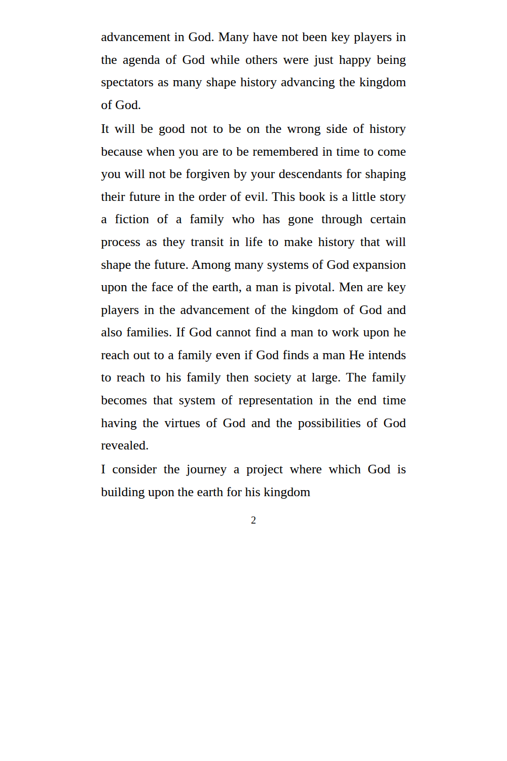advancement in God. Many have not been key players in the agenda of God while others were just happy being spectators as many shape history advancing the kingdom of God.
It will be good not to be on the wrong side of history because when you are to be remembered in time to come you will not be forgiven by your descendants for shaping their future in the order of evil. This book is a little story a fiction of a family who has gone through certain process as they transit in life to make history that will shape the future. Among many systems of God expansion upon the face of the earth, a man is pivotal. Men are key players in the advancement of the kingdom of God and also families. If God cannot find a man to work upon he reach out to a family even if God finds a man He intends to reach to his family then society at large. The family becomes that system of representation in the end time having the virtues of God and the possibilities of God revealed.
I consider the journey a project where which God is building upon the earth for his kingdom
2